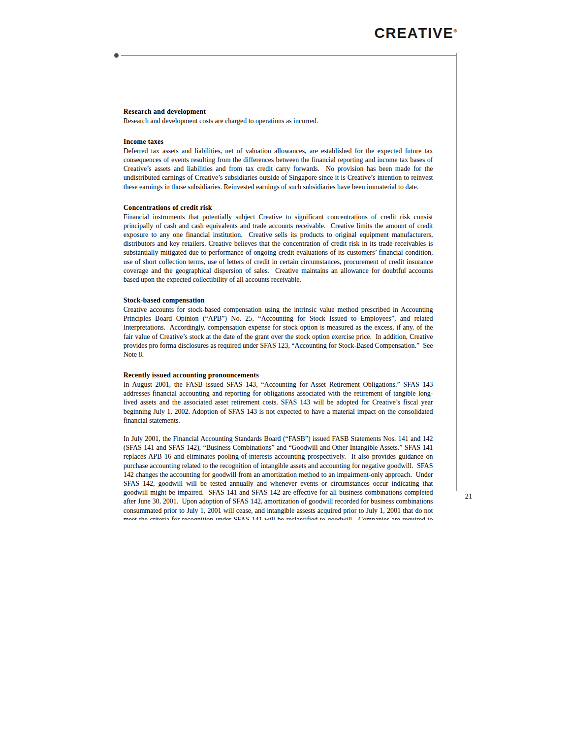CREATIVE®
Research and development
Research and development costs are charged to operations as incurred.
Income taxes
Deferred tax assets and liabilities, net of valuation allowances, are established for the expected future tax consequences of events resulting from the differences between the financial reporting and income tax bases of Creative’s assets and liabilities and from tax credit carry forwards. No provision has been made for the undistributed earnings of Creative’s subsidiaries outside of Singapore since it is Creative’s intention to reinvest these earnings in those subsidiaries. Reinvested earnings of such subsidiaries have been immaterial to date.
Concentrations of credit risk
Financial instruments that potentially subject Creative to significant concentrations of credit risk consist principally of cash and cash equivalents and trade accounts receivable. Creative limits the amount of credit exposure to any one financial institution. Creative sells its products to original equipment manufacturers, distributors and key retailers. Creative believes that the concentration of credit risk in its trade receivables is substantially mitigated due to performance of ongoing credit evaluations of its customers’ financial condition, use of short collection terms, use of letters of credit in certain circumstances, procurement of credit insurance coverage and the geographical dispersion of sales. Creative maintains an allowance for doubtful accounts based upon the expected collectibility of all accounts receivable.
Stock-based compensation
Creative accounts for stock-based compensation using the intrinsic value method prescribed in Accounting Principles Board Opinion (“APB”) No. 25, “Accounting for Stock Issued to Employees”, and related Interpretations. Accordingly, compensation expense for stock option is measured as the excess, if any, of the fair value of Creative’s stock at the date of the grant over the stock option exercise price. In addition, Creative provides pro forma disclosures as required under SFAS 123, “Accounting for Stock-Based Compensation.” See Note 8.
Recently issued accounting pronouncements
In August 2001, the FASB issued SFAS 143, “Accounting for Asset Retirement Obligations.” SFAS 143 addresses financial accounting and reporting for obligations associated with the retirement of tangible long-lived assets and the associated asset retirement costs. SFAS 143 will be adopted for Creative’s fiscal year beginning July 1, 2002. Adoption of SFAS 143 is not expected to have a material impact on the consolidated financial statements.
In July 2001, the Financial Accounting Standards Board (“FASB”) issued FASB Statements Nos. 141 and 142 (SFAS 141 and SFAS 142), “Business Combinations” and “Goodwill and Other Intangible Assets.” SFAS 141 replaces APB 16 and eliminates pooling-of-interests accounting prospectively. It also provides guidance on purchase accounting related to the recognition of intangible assets and accounting for negative goodwill. SFAS 142 changes the accounting for goodwill from an amortization method to an impairment-only approach. Under SFAS 142, goodwill will be tested annually and whenever events or circumstances occur indicating that goodwill might be impaired. SFAS 141 and SFAS 142 are effective for all business combinations completed after June 30, 2001. Upon adoption of SFAS 142, amortization of goodwill recorded for business combinations consummated prior to July 1, 2001 will cease, and intangible assests acquired prior to July 1, 2001 that do not meet the criteria for recognition under SFAS 141 will be reclassified to goodwill. Companies are required to adopt SFAS 142 for fiscal years beginning after December 15, 2001, but early adoption is permitted. In connection with the adoption of SFAS 142, the Company will be required to perform a transitional goodwill impairment assessment. Adoption of these statements is not expected to have a material impact on the consolidated financial statements.
21